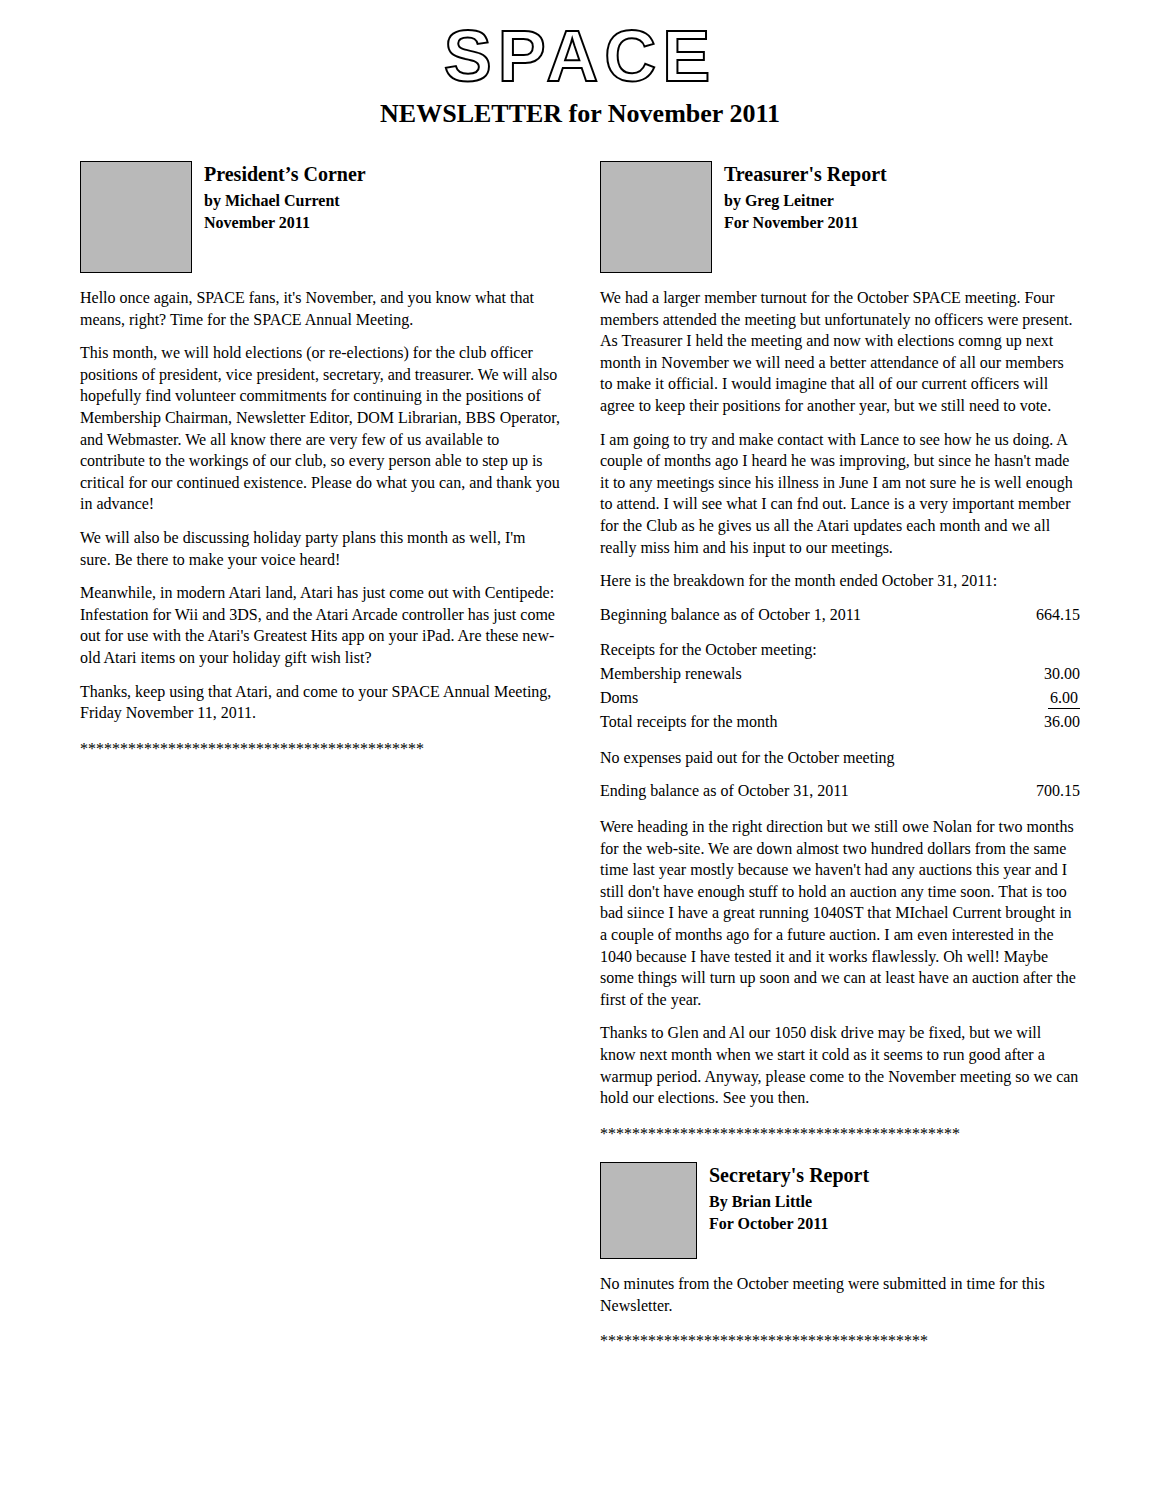SPACE
NEWSLETTER for November 2011
President’s Corner
by Michael Current
November 2011
Hello once again, SPACE fans, it's November, and you know what that means, right? Time for the SPACE Annual Meeting.
This month, we will hold elections (or re-elections) for the club officer positions of president, vice president, secretary, and treasurer. We will also hopefully find volunteer commitments for continuing in the positions of Membership Chairman, Newsletter Editor, DOM Librarian, BBS Operator, and Webmaster. We all know there are very few of us available to contribute to the workings of our club, so every person able to step up is critical for our continued existence. Please do what you can, and thank you in advance!
We will also be discussing holiday party plans this month as well, I'm sure. Be there to make your voice heard!
Meanwhile, in modern Atari land, Atari has just come out with Centipede: Infestation for Wii and 3DS, and the Atari Arcade controller has just come out for use with the Atari's Greatest Hits app on your iPad. Are these new-old Atari items on your holiday gift wish list?
Thanks, keep using that Atari, and come to your SPACE Annual Meeting, Friday November 11, 2011.
*******************************************
Treasurer's Report
by Greg Leitner
For November 2011
We had a larger member turnout for the October SPACE meeting. Four members attended the meeting but unfortunately no officers were present. As Treasurer I held the meeting and now with elections comng up next month in November we will need a better attendance of all our members to make it official. I would imagine that all of our current officers will agree to keep their positions for another year, but we still need to vote.
I am going to try and make contact with Lance to see how he us doing. A couple of months ago I heard he was improving, but since he hasn't made it to any meetings since his illness in June I am not sure he is well enough to attend. I will see what I can fnd out. Lance is a very important member for the Club as he gives us all the Atari updates each month and we all really miss him and his input to our meetings.
Here is the breakdown for the month ended October 31, 2011:
| Beginning balance as of October 1, 2011 | 664.15 |
| Receipts for the October meeting: |
| Membership renewals | 30.00 |
| Doms | 6.00 |
| Total receipts for the month | 36.00 |
No expenses paid out for the October meeting
| Ending balance as of October 31, 2011 | 700.15 |
Were heading in the right direction but we still owe Nolan for two months for the web-site. We are down almost two hundred dollars from the same time last year mostly because we haven't had any auctions this year and I still don't have enough stuff to hold an auction any time soon. That is too bad siince I have a great running 1040ST that MIchael Current brought in a couple of months ago for a future auction. I am even interested in the 1040 because I have tested it and it works flawlessly. Oh well! Maybe some things will turn up soon and we can at least have an auction after the first of the year.
Thanks to Glen and Al our 1050 disk drive may be fixed, but we will know next month when we start it cold as it seems to run good after a warmup period. Anyway, please come to the November meeting so we can hold our elections. See you then.
*********************************************
Secretary's Report
By Brian Little
For October 2011
No minutes from the October meeting were submitted in time for this Newsletter.
*****************************************